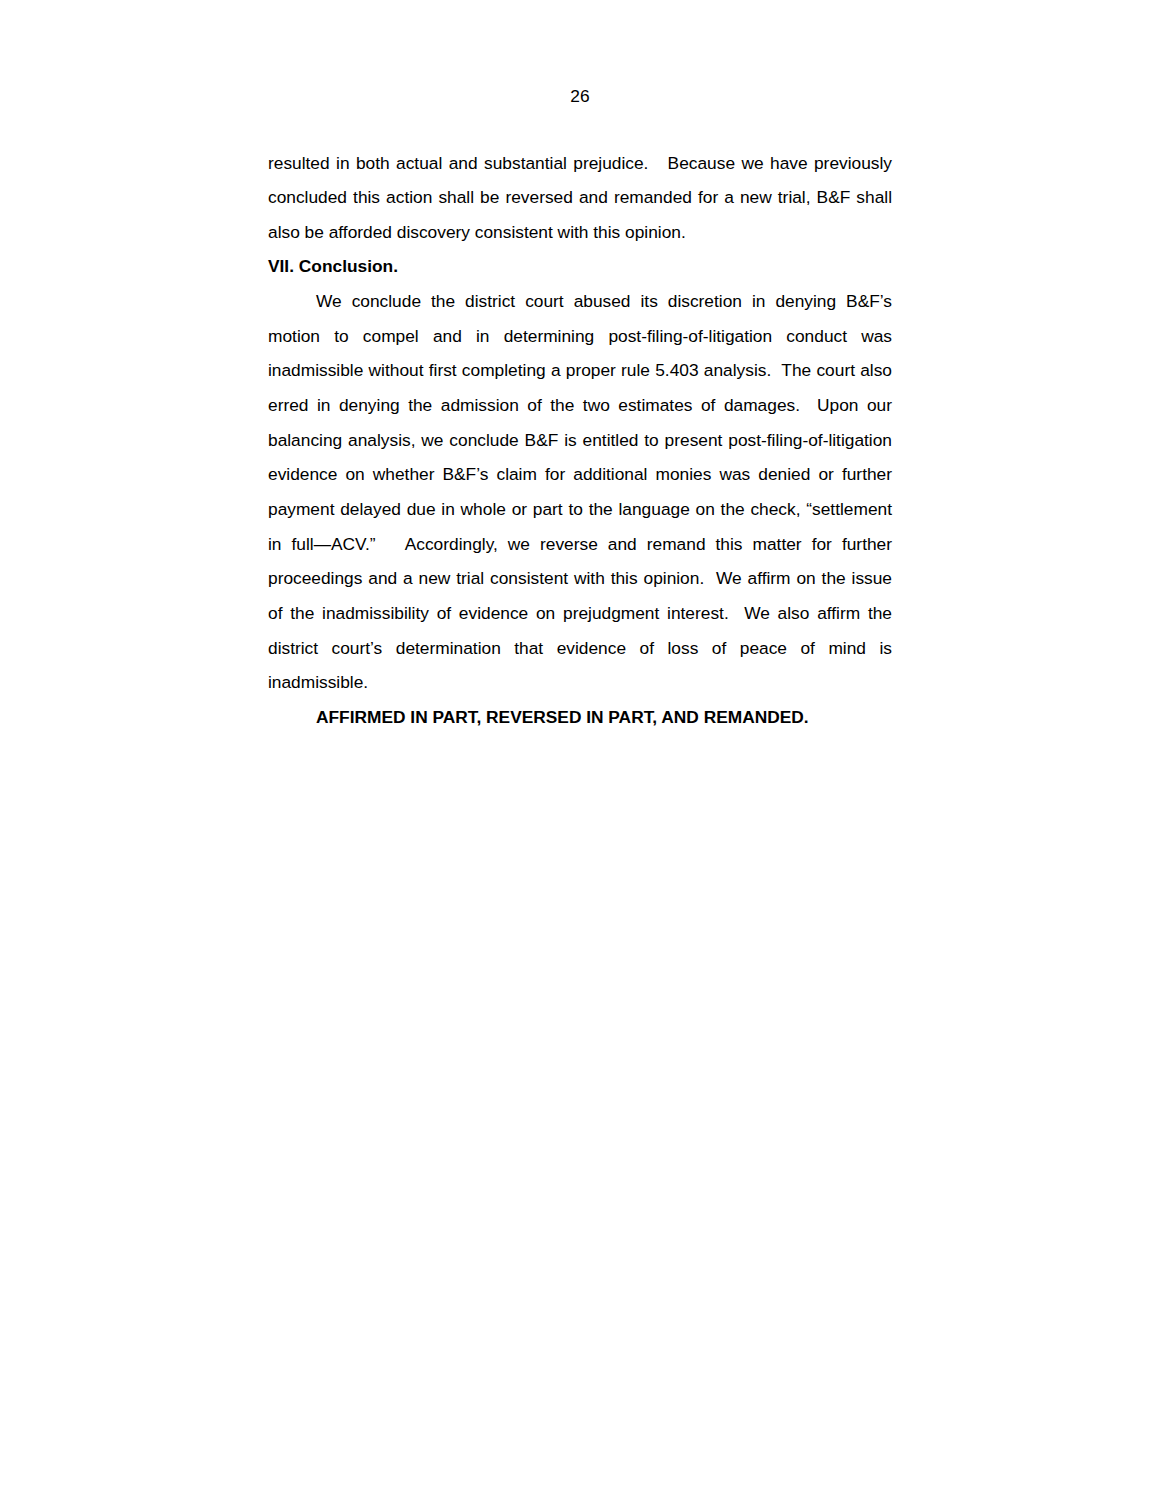26
resulted in both actual and substantial prejudice. Because we have previously concluded this action shall be reversed and remanded for a new trial, B&F shall also be afforded discovery consistent with this opinion.
VII. Conclusion.
We conclude the district court abused its discretion in denying B&F’s motion to compel and in determining post-filing-of-litigation conduct was inadmissible without first completing a proper rule 5.403 analysis. The court also erred in denying the admission of the two estimates of damages. Upon our balancing analysis, we conclude B&F is entitled to present post-filing-of-litigation evidence on whether B&F’s claim for additional monies was denied or further payment delayed due in whole or part to the language on the check, “settlement in full—ACV.” Accordingly, we reverse and remand this matter for further proceedings and a new trial consistent with this opinion. We affirm on the issue of the inadmissibility of evidence on prejudgment interest. We also affirm the district court’s determination that evidence of loss of peace of mind is inadmissible.
AFFIRMED IN PART, REVERSED IN PART, AND REMANDED.